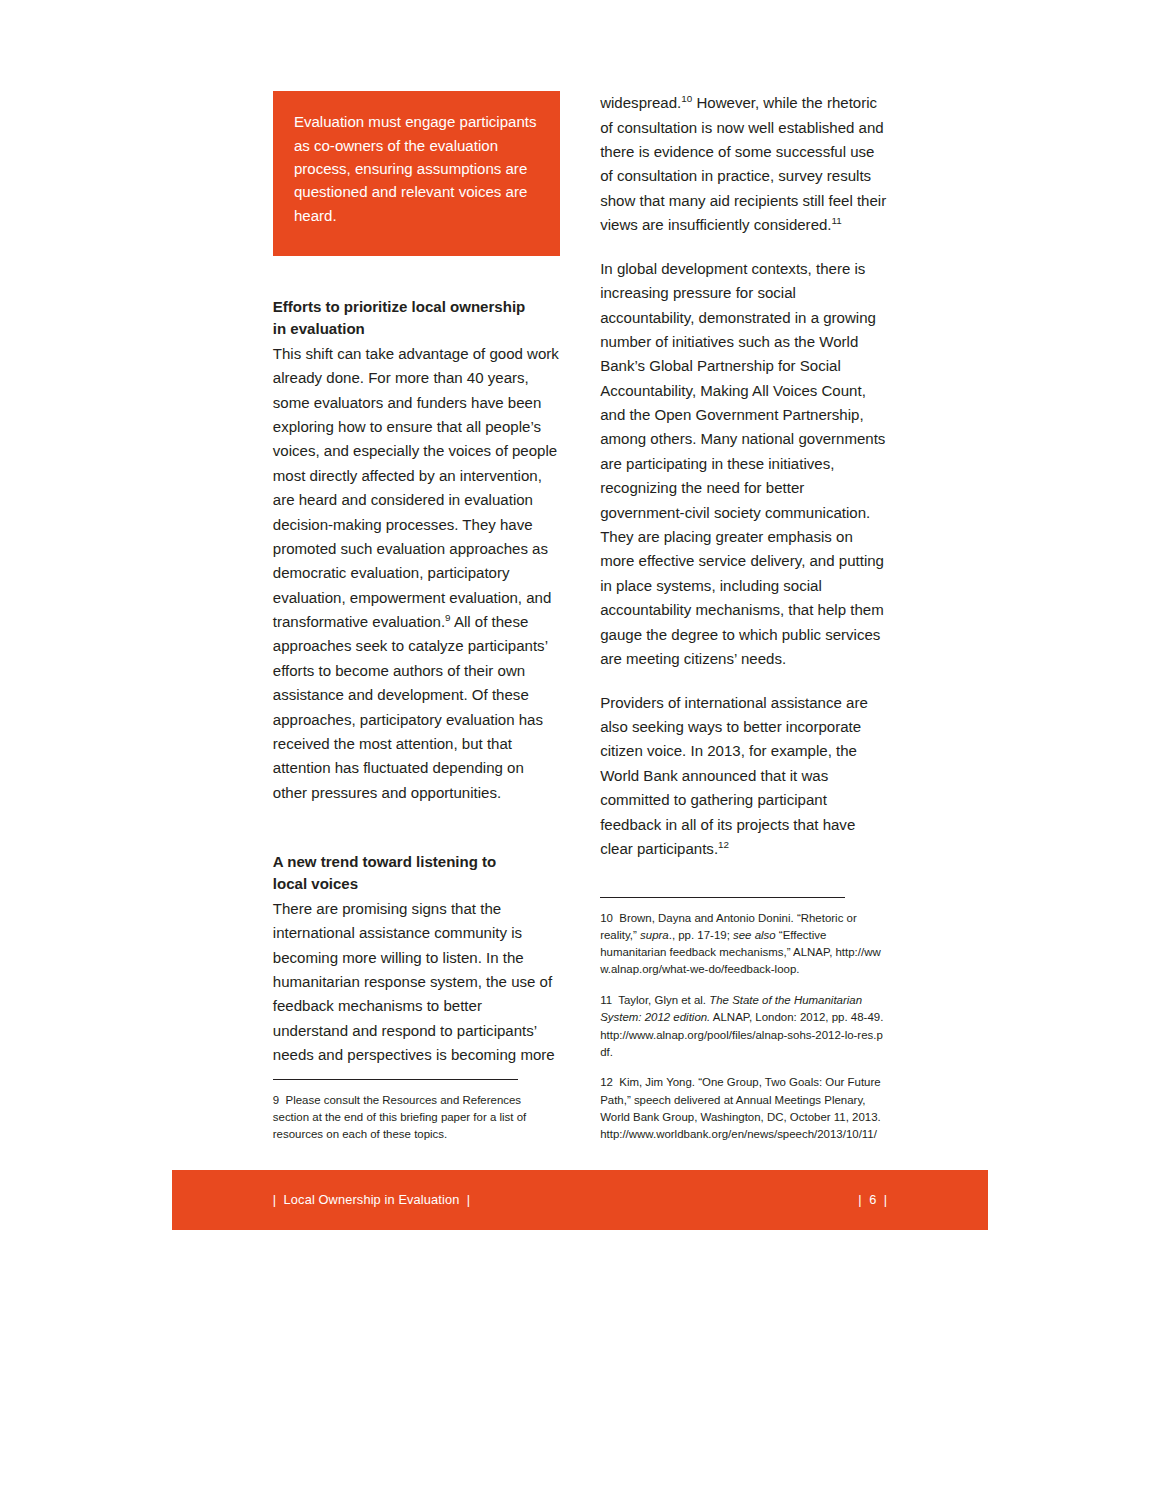Evaluation must engage participants as co-owners of the evaluation process, ensuring assumptions are questioned and relevant voices are heard.
Efforts to prioritize local ownership
in evaluation
This shift can take advantage of good work already done. For more than 40 years, some evaluators and funders have been exploring how to ensure that all people’s voices, and especially the voices of people most directly affected by an intervention, are heard and considered in evaluation decision-making processes. They have promoted such evaluation approaches as democratic evaluation, participatory evaluation, empowerment evaluation, and transformative evaluation.9 All of these approaches seek to catalyze participants’ efforts to become authors of their own assistance and development. Of these approaches, participatory evaluation has received the most attention, but that attention has fluctuated depending on other pressures and opportunities.
A new trend toward listening to
local voices
There are promising signs that the international assistance community is becoming more willing to listen. In the humanitarian response system, the use of feedback mechanisms to better understand and respond to participants’ needs and perspectives is becoming more
9 Please consult the Resources and References section at the end of this briefing paper for a list of resources on each of these topics.
widespread.10 However, while the rhetoric of consultation is now well established and there is evidence of some successful use of consultation in practice, survey results show that many aid recipients still feel their views are insufficiently considered.11
In global development contexts, there is increasing pressure for social accountability, demonstrated in a growing number of initiatives such as the World Bank’s Global Partnership for Social Accountability, Making All Voices Count, and the Open Government Partnership, among others. Many national governments are participating in these initiatives, recognizing the need for better government-civil society communication. They are placing greater emphasis on more effective service delivery, and putting in place systems, including social accountability mechanisms, that help them gauge the degree to which public services are meeting citizens’ needs.
Providers of international assistance are also seeking ways to better incorporate citizen voice. In 2013, for example, the World Bank announced that it was committed to gathering participant feedback in all of its projects that have clear participants.12
10 Brown, Dayna and Antonio Donini. “Rhetoric or reality,” supra., pp. 17-19; see also “Effective humanitarian feedback mechanisms,” ALNAP, http://www.alnap.org/what-we-do/feedback-loop.
11 Taylor, Glyn et al. The State of the Humanitarian System: 2012 edition. ALNAP, London: 2012, pp. 48-49. http://www.alnap.org/pool/files/alnap-sohs-2012-lo-res.pdf.
12 Kim, Jim Yong. “One Group, Two Goals: Our Future Path,” speech delivered at Annual Meetings Plenary, World Bank Group, Washington, DC, October 11, 2013. http://www.worldbank.org/en/news/speech/2013/10/11/
| Local Ownership in Evaluation |
| 6 |